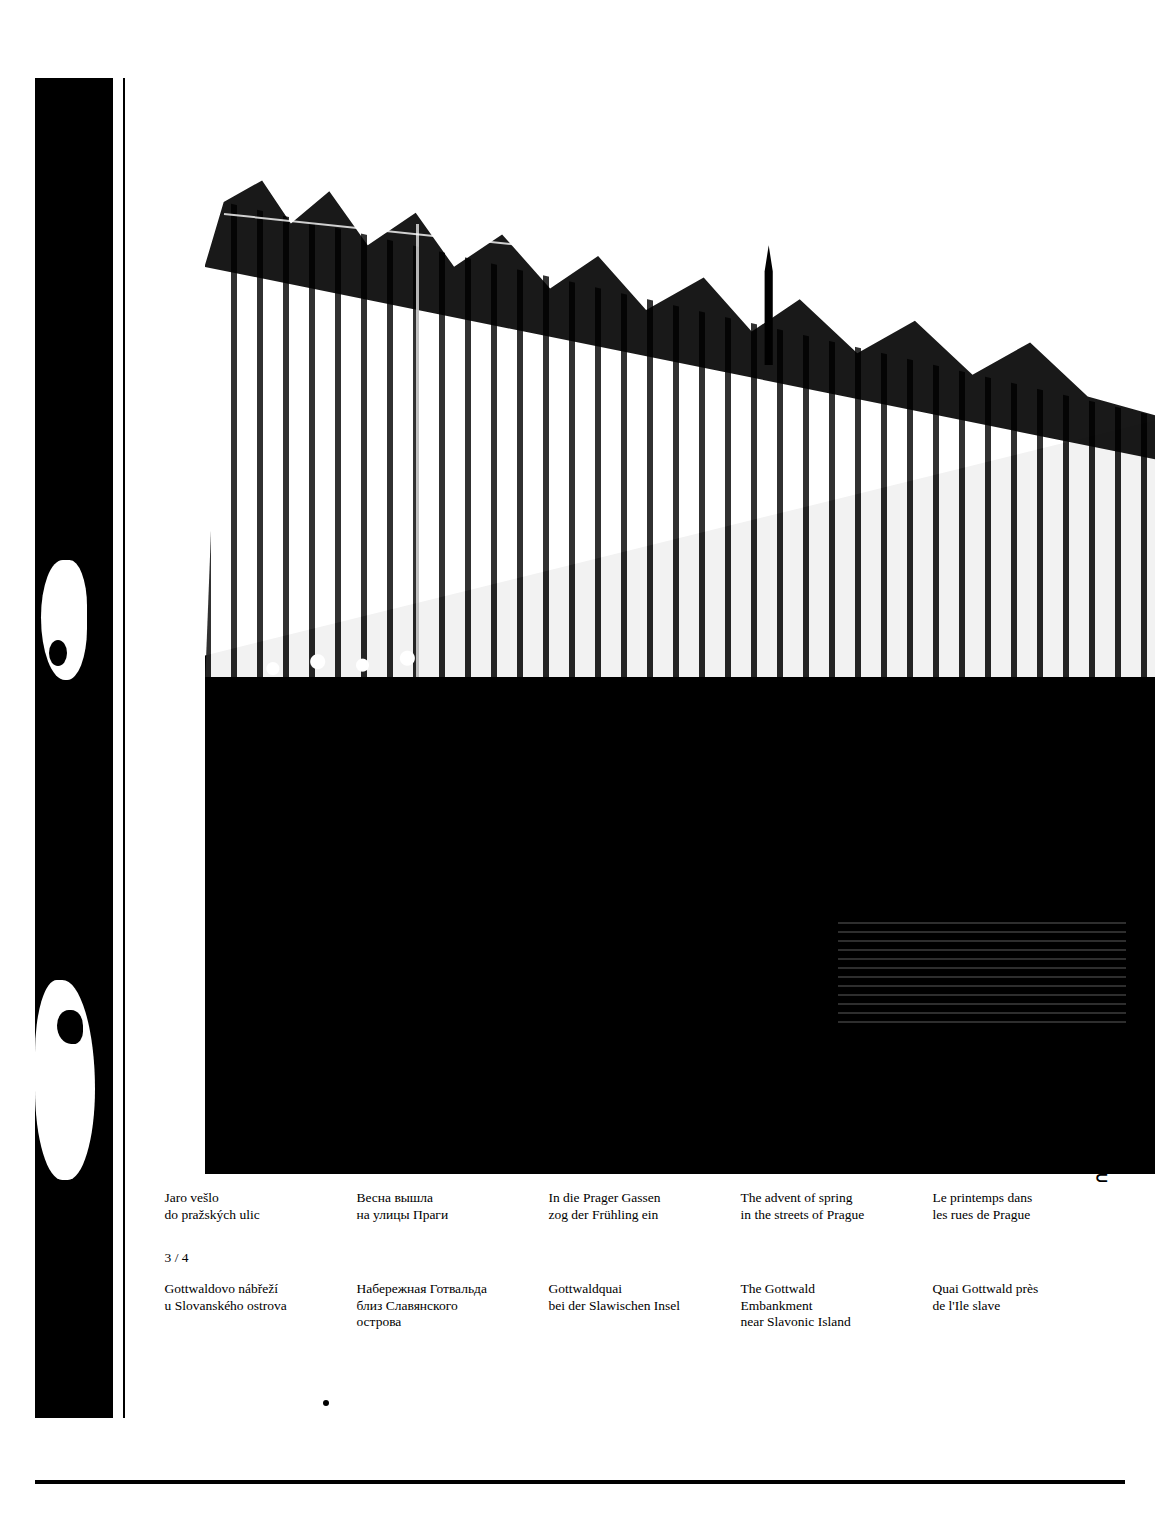⊂
Jaro vešlo
do pražských ulic
Весна вышла
на улицы Праги
In die Prager Gassen
zog der Frühling ein
The advent of spring
in the streets of Prague
Le printemps dans
les rues de Prague
3 / 4
Gottwaldovo nábřeží
u Slovanského ostrova
Набережная Готвальда
близ Славянского
острова
Gottwaldquai
bei der Slawischen Insel
The Gottwald
Embankment
near Slavonic Island
Quai Gottwald près
de l'Ile slave